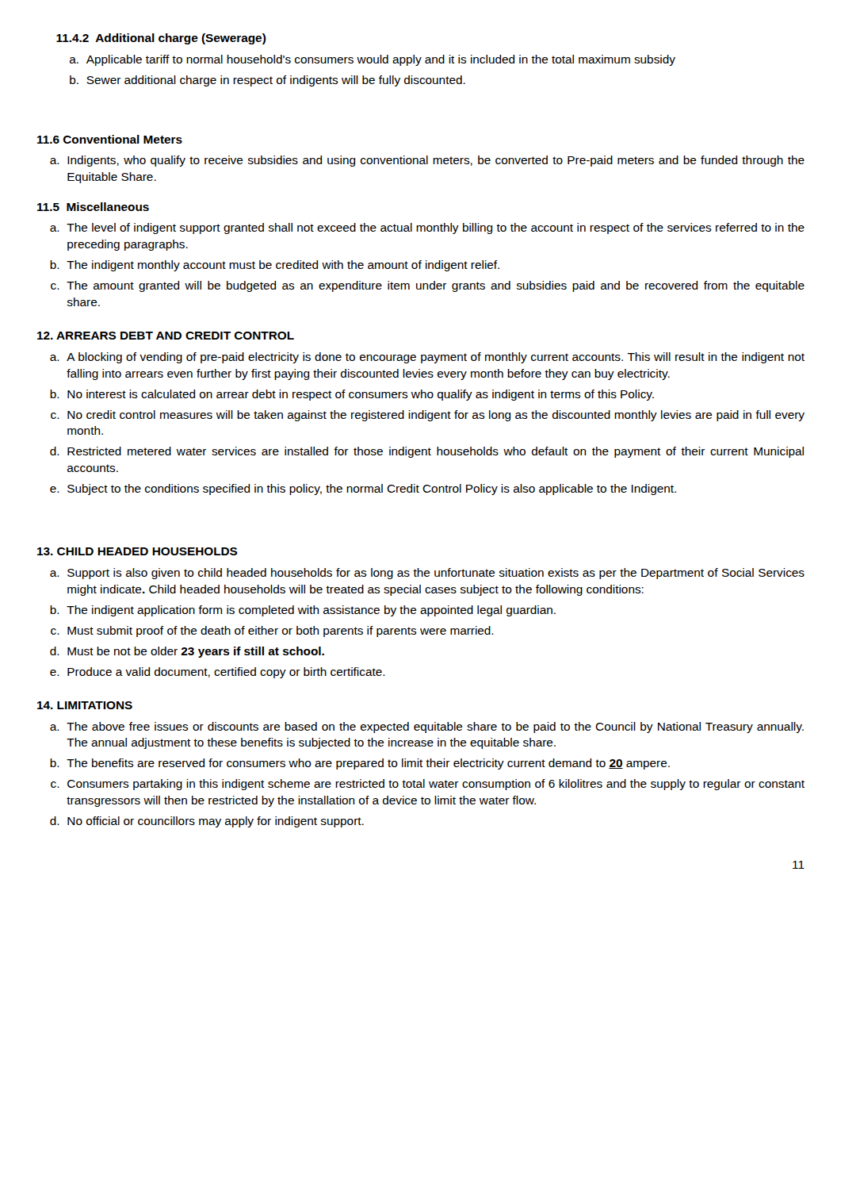11.4.2 Additional charge (Sewerage)
Applicable tariff to normal household's consumers would apply and it is included in the total maximum subsidy
Sewer additional charge in respect of indigents will be fully discounted.
11.6 Conventional Meters
Indigents, who qualify to receive subsidies and using conventional meters, be converted to Pre-paid meters and be funded through the Equitable Share.
11.5 Miscellaneous
The level of indigent support granted shall not exceed the actual monthly billing to the account in respect of the services referred to in the preceding paragraphs.
The indigent monthly account must be credited with the amount of indigent relief.
The amount granted will be budgeted as an expenditure item under grants and subsidies paid and be recovered from the equitable share.
12. ARREARS DEBT AND CREDIT CONTROL
A blocking of vending of pre-paid electricity is done to encourage payment of monthly current accounts. This will result in the indigent not falling into arrears even further by first paying their discounted levies every month before they can buy electricity.
No interest is calculated on arrear debt in respect of consumers who qualify as indigent in terms of this Policy.
No credit control measures will be taken against the registered indigent for as long as the discounted monthly levies are paid in full every month.
Restricted metered water services are installed for those indigent households who default on the payment of their current Municipal accounts.
Subject to the conditions specified in this policy, the normal Credit Control Policy is also applicable to the Indigent.
13. CHILD HEADED HOUSEHOLDS
Support is also given to child headed households for as long as the unfortunate situation exists as per the Department of Social Services might indicate. Child headed households will be treated as special cases subject to the following conditions:
The indigent application form is completed with assistance by the appointed legal guardian.
Must submit proof of the death of either or both parents if parents were married.
Must be not be older 23 years if still at school.
Produce a valid document, certified copy or birth certificate.
14. LIMITATIONS
The above free issues or discounts are based on the expected equitable share to be paid to the Council by National Treasury annually. The annual adjustment to these benefits is subjected to the increase in the equitable share.
The benefits are reserved for consumers who are prepared to limit their electricity current demand to 20 ampere.
Consumers partaking in this indigent scheme are restricted to total water consumption of 6 kilolitres and the supply to regular or constant transgressors will then be restricted by the installation of a device to limit the water flow.
No official or councillors may apply for indigent support.
11